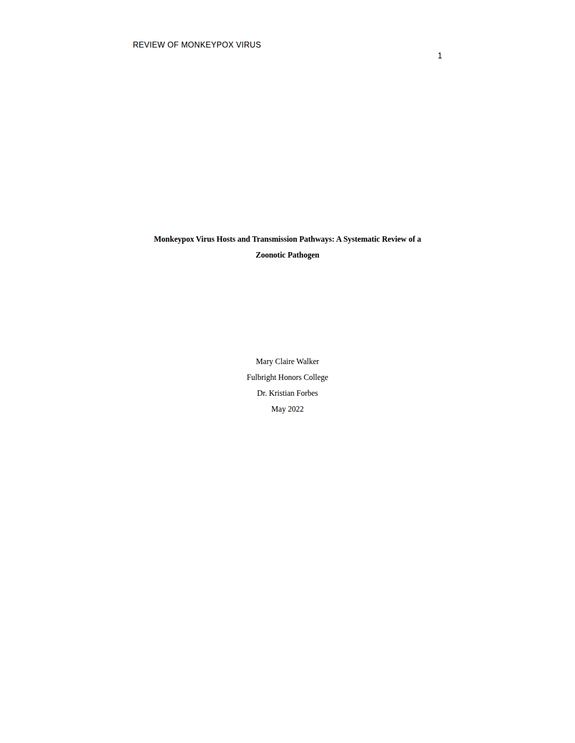Review of Monkeypox Virus
1
Monkeypox Virus Hosts and Transmission Pathways: A Systematic Review of a Zoonotic Pathogen
Mary Claire Walker
Fulbright Honors College
Dr. Kristian Forbes
May 2022